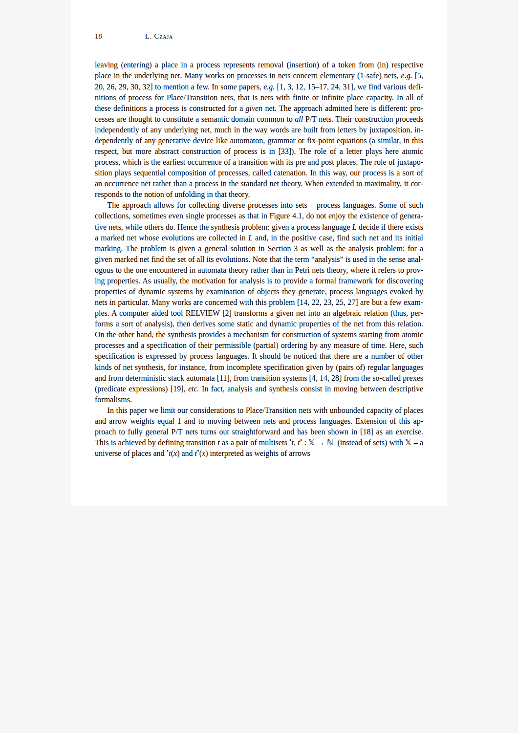18 L. Czaja
leaving (entering) a place in a process represents removal (insertion) of a token from (in) respective place in the underlying net. Many works on processes in nets concern elementary (1-safe) nets, e.g. [5, 20, 26, 29, 30, 32] to mention a few. In some papers, e.g. [1, 3, 12, 15–17, 24, 31], we find various definitions of process for Place/Transition nets, that is nets with finite or infinite place capacity. In all of these definitions a process is constructed for a given net. The approach admitted here is different: processes are thought to constitute a semantic domain common to all P/T nets. Their construction proceeds independently of any underlying net, much in the way words are built from letters by juxtaposition, independently of any generative device like automaton, grammar or fix-point equations (a similar, in this respect, but more abstract construction of process is in [33]). The role of a letter plays here atomic process, which is the earliest occurrence of a transition with its pre and post places. The role of juxtaposition plays sequential composition of processes, called catenation. In this way, our process is a sort of an occurrence net rather than a process in the standard net theory. When extended to maximality, it corresponds to the notion of unfolding in that theory.
The approach allows for collecting diverse processes into sets – process languages. Some of such collections, sometimes even single processes as that in Figure 4.1, do not enjoy the existence of generative nets, while others do. Hence the synthesis problem: given a process language L decide if there exists a marked net whose evolutions are collected in L and, in the positive case, find such net and its initial marking. The problem is given a general solution in Section 3 as well as the analysis problem: for a given marked net find the set of all its evolutions. Note that the term “analysis” is used in the sense analogous to the one encountered in automata theory rather than in Petri nets theory, where it refers to proving properties. As usually, the motivation for analysis is to provide a formal framework for discovering properties of dynamic systems by examination of objects they generate, process languages evoked by nets in particular. Many works are concerned with this problem [14, 22, 23, 25, 27] are but a few examples. A computer aided tool RELVIEW [2] transforms a given net into an algebraic relation (thus, performs a sort of analysis), then derives some static and dynamic properties of the net from this relation. On the other hand, the synthesis provides a mechanism for construction of systems starting from atomic processes and a specification of their permissible (partial) ordering by any measure of time. Here, such specification is expressed by process languages. It should be noticed that there are a number of other kinds of net synthesis, for instance, from incomplete specification given by (pairs of) regular languages and from deterministic stack automata [11], from transition systems [4, 14, 28] from the so-called prexes (predicate expressions) [19], etc. In fact, analysis and synthesis consist in moving between descriptive formalisms.
In this paper we limit our considerations to Place/Transition nets with unbounded capacity of places and arrow weights equal 1 and to moving between nets and process languages. Extension of this approach to fully general P/T nets turns out straightforward and has been shown in [18] as an exercise. This is achieved by defining transition t as a pair of multisets •t, t• : 𝕏 → ℕ (instead of sets) with 𝕏 – a universe of places and •t(x) and t•(x) interpreted as weights of arrows